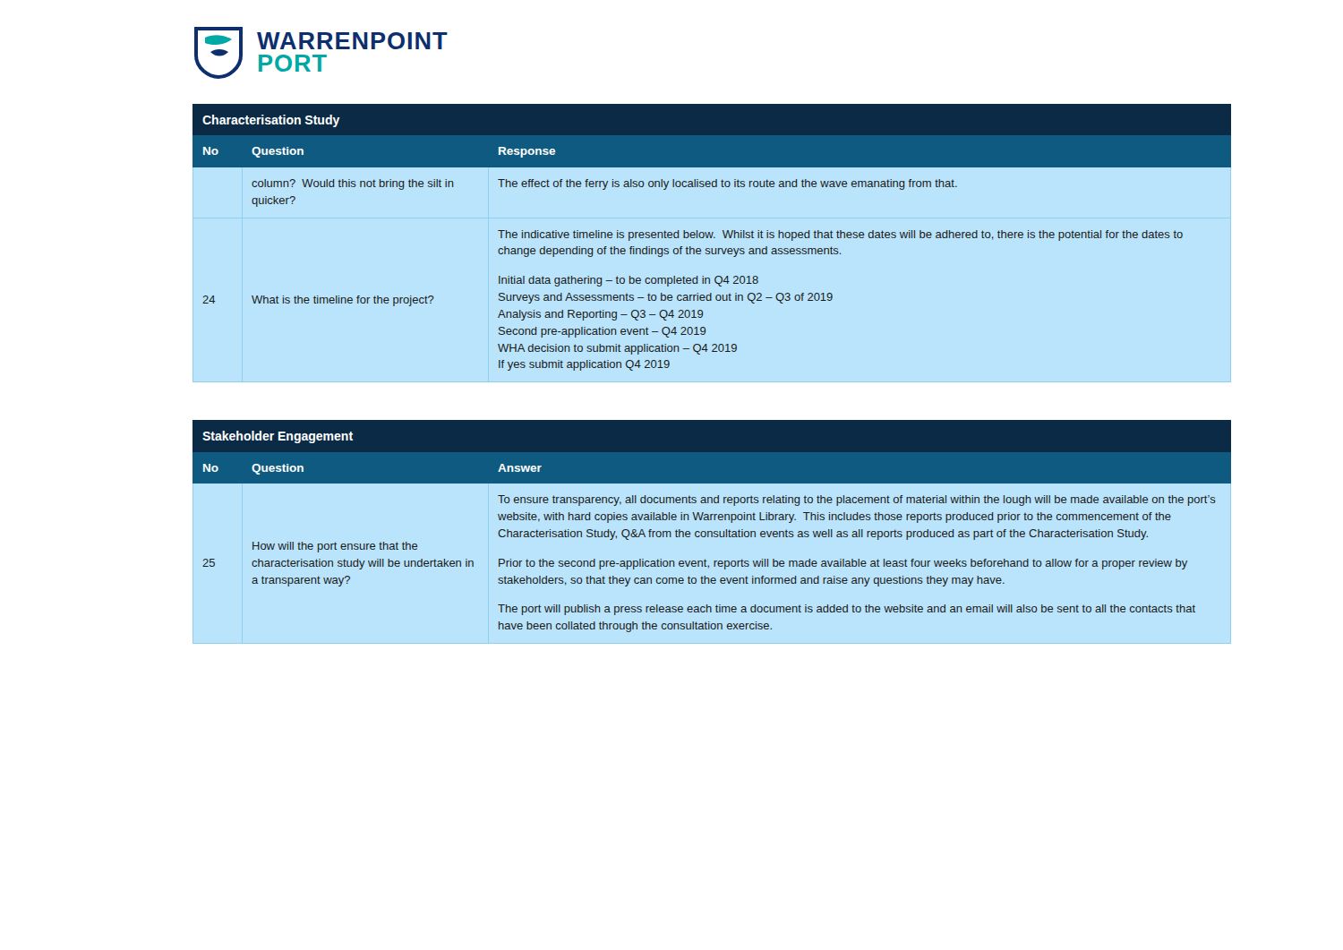WARRENPOINT
PORT
Characterisation Study
| No | Question | Response |
| --- | --- | --- |
| | column? Would this not bring the silt in quicker? | The effect of the ferry is also only localised to its route and the wave emanating from that. |
| 24 | What is the timeline for the project? | The indicative timeline is presented below. Whilst it is hoped that these dates will be adhered to, there is the potential for the dates to change depending of the findings of the surveys and assessments. Initial data gathering – to be completed in Q4 2018 Surveys and Assessments – to be carried out in Q2 – Q3 of 2019 Analysis and Reporting – Q3 – Q4 2019 Second pre-application event – Q4 2019 WHA decision to submit application – Q4 2019 If yes submit application Q4 2019 |
Stakeholder Engagement
| No | Question | Answer |
| --- | --- | --- |
| 25 | How will the port ensure that the characterisation study will be undertaken in a transparent way? | To ensure transparency, all documents and reports relating to the placement of material within the lough will be made available on the port’s website, with hard copies available in Warrenpoint Library. This includes those reports produced prior to the commencement of the Characterisation Study, Q&A from the consultation events as well as all reports produced as part of the Characterisation Study. Prior to the second pre-application event, reports will be made available at least four weeks beforehand to allow for a proper review by stakeholders, so that they can come to the event informed and raise any questions they may have. The port will publish a press release each time a document is added to the website and an email will also be sent to all the contacts that have been collated through the consultation exercise. |